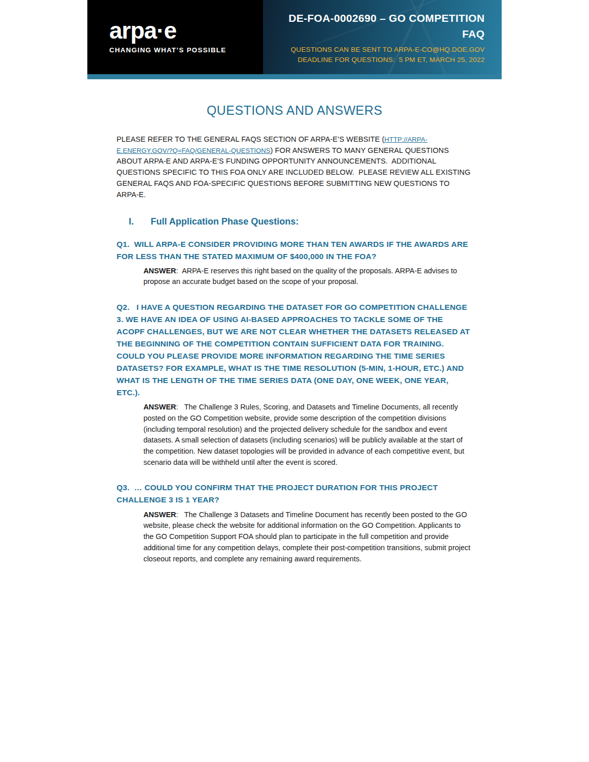arpa·e
CHANGING WHAT’S POSSIBLE
DE-FOA-0002690 – GO COMPETITION FAQ
QUESTIONS CAN BE SENT TO ARPA-E-CO@HQ.DOE.GOV
DEADLINE FOR QUESTIONS: 5 PM ET, MARCH 25, 2022
QUESTIONS AND ANSWERS
Please refer to the General FAQs section of ARPA-E’s website (http://arpa-e.energy.gov/?q=faq/general-questions) for answers to many general questions about ARPA-E and ARPA-E’s Funding Opportunity Announcements. Additional questions specific to this FOA only are included below. Please review all existing general FAQs and FOA-specific questions before submitting new questions to ARPA-E.
I. Full Application Phase Questions:
Q1. Will ARPA-E consider providing more than ten awards if the awards are for less than the stated maximum of $400,000 in the FOA?
ANSWER: ARPA-E reserves this right based on the quality of the proposals. ARPA-E advises to propose an accurate budget based on the scope of your proposal.
Q2. I have a question regarding the dataset for GO Competition Challenge 3. We have an idea of using AI-based approaches to tackle some of the ACOPF challenges, but we are not clear whether the datasets released at the beginning of the competition contain sufficient data for training. Could you please provide more information regarding the time series datasets? For example, what is the time resolution (5-min, 1-hour, etc.) and what is the length of the time series data (one day, one week, one year, etc.).
ANSWER: The Challenge 3 Rules, Scoring, and Datasets and Timeline Documents, all recently posted on the GO Competition website, provide some description of the competition divisions (including temporal resolution) and the projected delivery schedule for the sandbox and event datasets. A small selection of datasets (including scenarios) will be publicly available at the start of the competition. New dataset topologies will be provided in advance of each competitive event, but scenario data will be withheld until after the event is scored.
Q3. … Could you confirm that the project duration for this project Challenge 3 is 1 year?
ANSWER: The Challenge 3 Datasets and Timeline Document has recently been posted to the GO website, please check the website for additional information on the GO Competition. Applicants to the GO Competition Support FOA should plan to participate in the full competition and provide additional time for any competition delays, complete their post-competition transitions, submit project closeout reports, and complete any remaining award requirements.